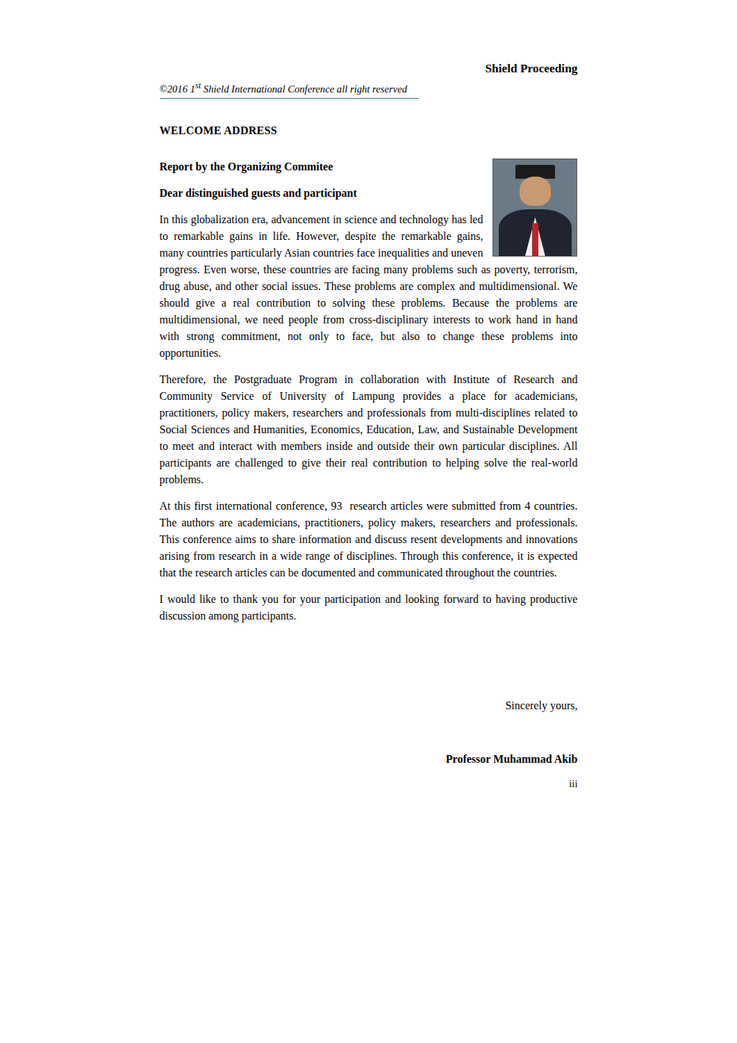Shield Proceeding
©2016 1st Shield International Conference all right reserved
WELCOME ADDRESS
Report by the Organizing Commitee
Dear distinguished guests and participant
In this globalization era, advancement in science and technology has led to remarkable gains in life. However, despite the remarkable gains, many countries particularly Asian countries face inequalities and uneven progress. Even worse, these countries are facing many problems such as poverty, terrorism, drug abuse, and other social issues. These problems are complex and multidimensional. We should give a real contribution to solving these problems. Because the problems are multidimensional, we need people from cross-disciplinary interests to work hand in hand with strong commitment, not only to face, but also to change these problems into opportunities.
Therefore, the Postgraduate Program in collaboration with Institute of Research and Community Service of University of Lampung provides a place for academicians, practitioners, policy makers, researchers and professionals from multi-disciplines related to Social Sciences and Humanities, Economics, Education, Law, and Sustainable Development to meet and interact with members inside and outside their own particular disciplines. All participants are challenged to give their real contribution to helping solve the real-world problems.
At this first international conference, 93 research articles were submitted from 4 countries. The authors are academicians, practitioners, policy makers, researchers and professionals. This conference aims to share information and discuss resent developments and innovations arising from research in a wide range of disciplines. Through this conference, it is expected that the research articles can be documented and communicated throughout the countries.
I would like to thank you for your participation and looking forward to having productive discussion among participants.
Sincerely yours,
Professor Muhammad Akib
iii